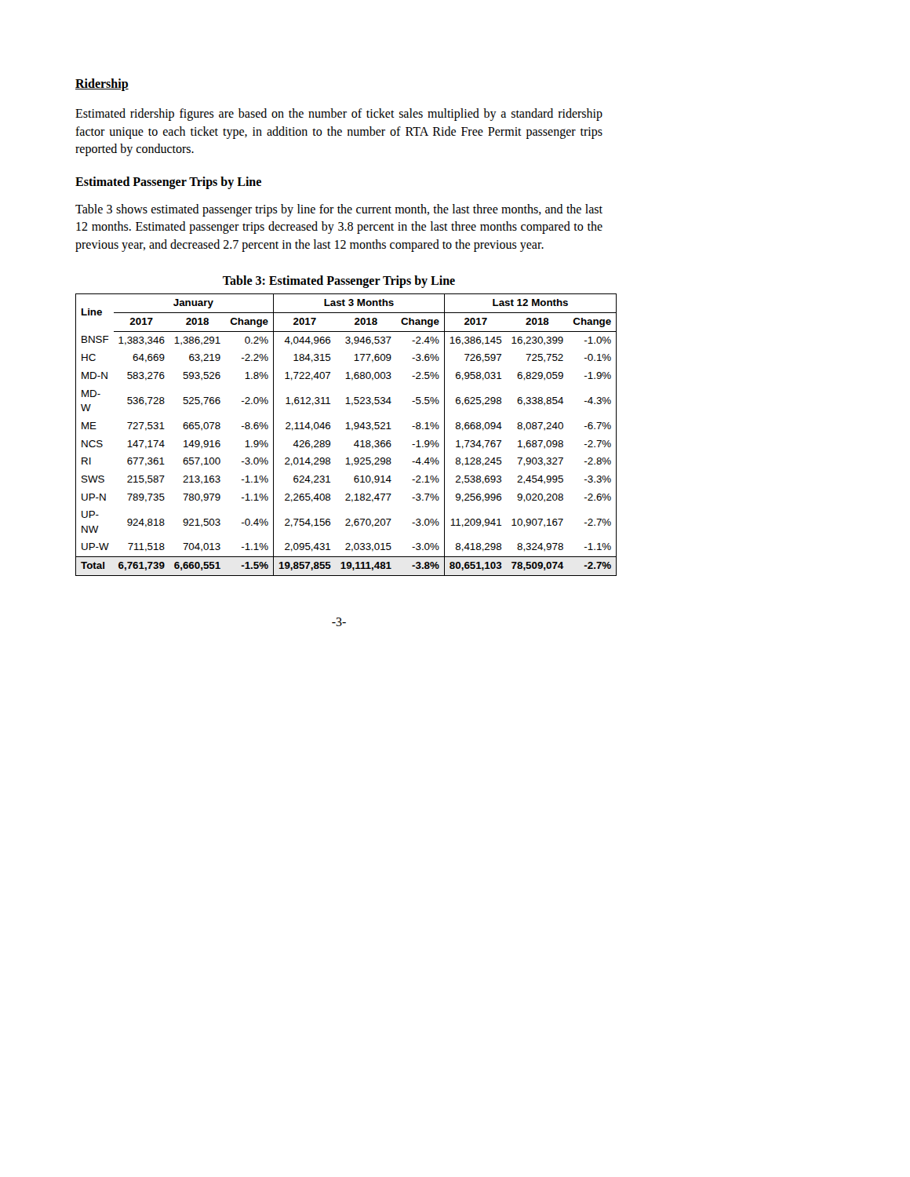Ridership
Estimated ridership figures are based on the number of ticket sales multiplied by a standard ridership factor unique to each ticket type, in addition to the number of RTA Ride Free Permit passenger trips reported by conductors.
Estimated Passenger Trips by Line
Table 3 shows estimated passenger trips by line for the current month, the last three months, and the last 12 months. Estimated passenger trips decreased by 3.8 percent in the last three months compared to the previous year, and decreased 2.7 percent in the last 12 months compared to the previous year.
Table 3: Estimated Passenger Trips by Line
| Line | January | Last 3 Months | Last 12 Months |
| --- | --- | --- | --- |
| 2017 | 2018 | Change | 2017 | 2018 | Change | 2017 | 2018 | Change |
| BNSF | 1,383,346 | 1,386,291 | 0.2% | 4,044,966 | 3,946,537 | -2.4% | 16,386,145 | 16,230,399 | -1.0% |
| HC | 64,669 | 63,219 | -2.2% | 184,315 | 177,609 | -3.6% | 726,597 | 725,752 | -0.1% |
| MD-N | 583,276 | 593,526 | 1.8% | 1,722,407 | 1,680,003 | -2.5% | 6,958,031 | 6,829,059 | -1.9% |
| MD-W | 536,728 | 525,766 | -2.0% | 1,612,311 | 1,523,534 | -5.5% | 6,625,298 | 6,338,854 | -4.3% |
| ME | 727,531 | 665,078 | -8.6% | 2,114,046 | 1,943,521 | -8.1% | 8,668,094 | 8,087,240 | -6.7% |
| NCS | 147,174 | 149,916 | 1.9% | 426,289 | 418,366 | -1.9% | 1,734,767 | 1,687,098 | -2.7% |
| RI | 677,361 | 657,100 | -3.0% | 2,014,298 | 1,925,298 | -4.4% | 8,128,245 | 7,903,327 | -2.8% |
| SWS | 215,587 | 213,163 | -1.1% | 624,231 | 610,914 | -2.1% | 2,538,693 | 2,454,995 | -3.3% |
| UP-N | 789,735 | 780,979 | -1.1% | 2,265,408 | 2,182,477 | -3.7% | 9,256,996 | 9,020,208 | -2.6% |
| UP-NW | 924,818 | 921,503 | -0.4% | 2,754,156 | 2,670,207 | -3.0% | 11,209,941 | 10,907,167 | -2.7% |
| UP-W | 711,518 | 704,013 | -1.1% | 2,095,431 | 2,033,015 | -3.0% | 8,418,298 | 8,324,978 | -1.1% |
| Total | 6,761,739 | 6,660,551 | -1.5% | 19,857,855 | 19,111,481 | -3.8% | 80,651,103 | 78,509,074 | -2.7% |
-3-